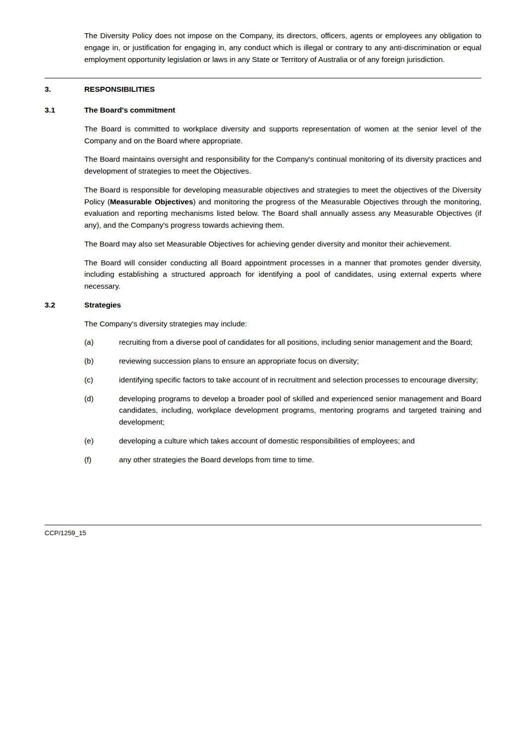The Diversity Policy does not impose on the Company, its directors, officers, agents or employees any obligation to engage in, or justification for engaging in, any conduct which is illegal or contrary to any anti-discrimination or equal employment opportunity legislation or laws in any State or Territory of Australia or of any foreign jurisdiction.
3. RESPONSIBILITIES
3.1 The Board's commitment
The Board is committed to workplace diversity and supports representation of women at the senior level of the Company and on the Board where appropriate.
The Board maintains oversight and responsibility for the Company's continual monitoring of its diversity practices and development of strategies to meet the Objectives.
The Board is responsible for developing measurable objectives and strategies to meet the objectives of the Diversity Policy (Measurable Objectives) and monitoring the progress of the Measurable Objectives through the monitoring, evaluation and reporting mechanisms listed below. The Board shall annually assess any Measurable Objectives (if any), and the Company's progress towards achieving them.
The Board may also set Measurable Objectives for achieving gender diversity and monitor their achievement.
The Board will consider conducting all Board appointment processes in a manner that promotes gender diversity, including establishing a structured approach for identifying a pool of candidates, using external experts where necessary.
3.2 Strategies
The Company's diversity strategies may include:
(a) recruiting from a diverse pool of candidates for all positions, including senior management and the Board;
(b) reviewing succession plans to ensure an appropriate focus on diversity;
(c) identifying specific factors to take account of in recruitment and selection processes to encourage diversity;
(d) developing programs to develop a broader pool of skilled and experienced senior management and Board candidates, including, workplace development programs, mentoring programs and targeted training and development;
(e) developing a culture which takes account of domestic responsibilities of employees; and
(f) any other strategies the Board develops from time to time.
CCP/1259_15